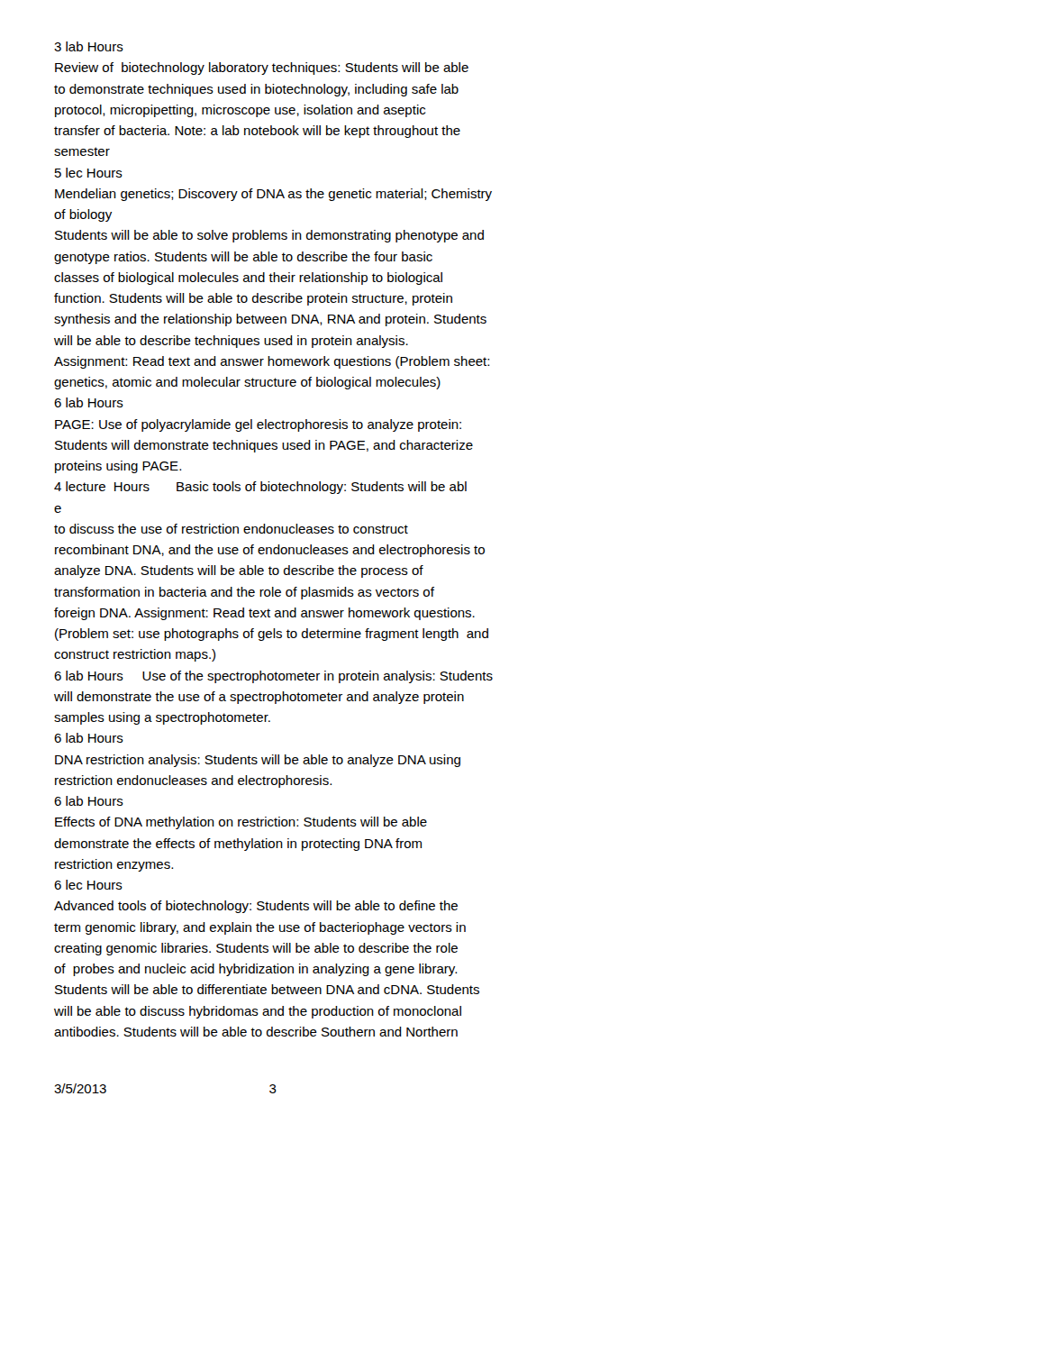3 lab Hours
Review of biotechnology laboratory techniques: Students will be able
to demonstrate techniques used in biotechnology, including safe lab
protocol, micropipetting, microscope use, isolation and aseptic
transfer of bacteria. Note: a lab notebook will be kept throughout the
semester
5 lec Hours
Mendelian genetics; Discovery of DNA as the genetic material; Chemistry
of biology
Students will be able to solve problems in demonstrating phenotype and
genotype ratios. Students will be able to describe the four basic
classes of biological molecules and their relationship to biological
function. Students will be able to describe protein structure, protein
synthesis and the relationship between DNA, RNA and protein. Students
will be able to describe techniques used in protein analysis.
Assignment: Read text and answer homework questions (Problem sheet:
genetics, atomic and molecular structure of biological molecules)
6 lab Hours
PAGE: Use of polyacrylamide gel electrophoresis to analyze protein:
Students will demonstrate techniques used in PAGE, and characterize
proteins using PAGE.
4 lecture Hours Basic tools of biotechnology: Students will be abl
e
to discuss the use of restriction endonucleases to construct
recombinant DNA, and the use of endonucleases and electrophoresis to
analyze DNA. Students will be able to describe the process of
transformation in bacteria and the role of plasmids as vectors of
foreign DNA. Assignment: Read text and answer homework questions.
(Problem set: use photographs of gels to determine fragment length and
construct restriction maps.)
6 lab Hours Use of the spectrophotometer in protein analysis: Students
will demonstrate the use of a spectrophotometer and analyze protein
samples using a spectrophotometer.
6 lab Hours
DNA restriction analysis: Students will be able to analyze DNA using
restriction endonucleases and electrophoresis.
6 lab Hours
Effects of DNA methylation on restriction: Students will be able
demonstrate the effects of methylation in protecting DNA from
restriction enzymes.
6 lec Hours
Advanced tools of biotechnology: Students will be able to define the
term genomic library, and explain the use of bacteriophage vectors in
creating genomic libraries. Students will be able to describe the role
of probes and nucleic acid hybridization in analyzing a gene library.
Students will be able to differentiate between DNA and cDNA. Students
will be able to discuss hybridomas and the production of monoclonal
antibodies. Students will be able to describe Southern and Northern
3/5/2013 3